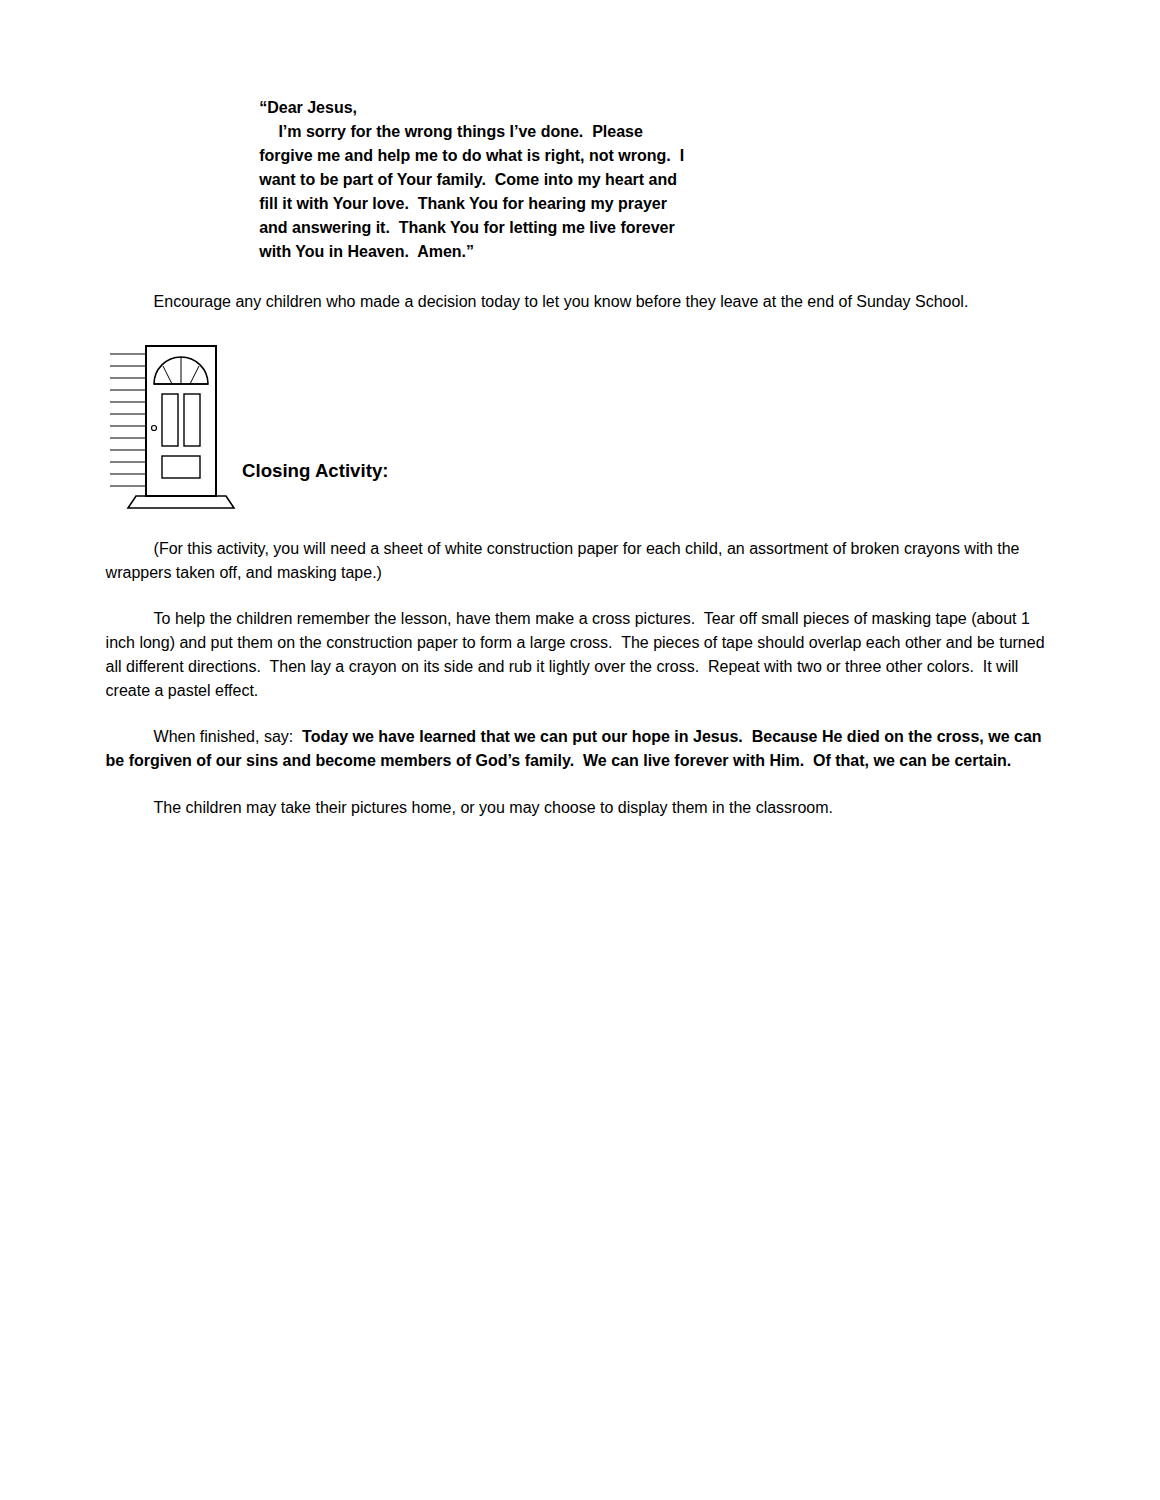“Dear Jesus,
I’m sorry for the wrong things I’ve done. Please
forgive me and help me to do what is right, not wrong. I
want to be part of Your family. Come into my heart and
fill it with Your love. Thank You for hearing my prayer
and answering it. Thank You for letting me live forever
with You in Heaven. Amen.”
Encourage any children who made a decision today to let you know before they leave at the end of Sunday School.
Closing Activity:
(For this activity, you will need a sheet of white construction paper for each child, an assortment of broken crayons with the wrappers taken off, and masking tape.)
To help the children remember the lesson, have them make a cross pictures. Tear off small pieces of masking tape (about 1 inch long) and put them on the construction paper to form a large cross. The pieces of tape should overlap each other and be turned all different directions. Then lay a crayon on its side and rub it lightly over the cross. Repeat with two or three other colors. It will create a pastel effect.
When finished, say: Today we have learned that we can put our hope in Jesus. Because He died on the cross, we can be forgiven of our sins and become members of God’s family. We can live forever with Him. Of that, we can be certain.
The children may take their pictures home, or you may choose to display them in the classroom.